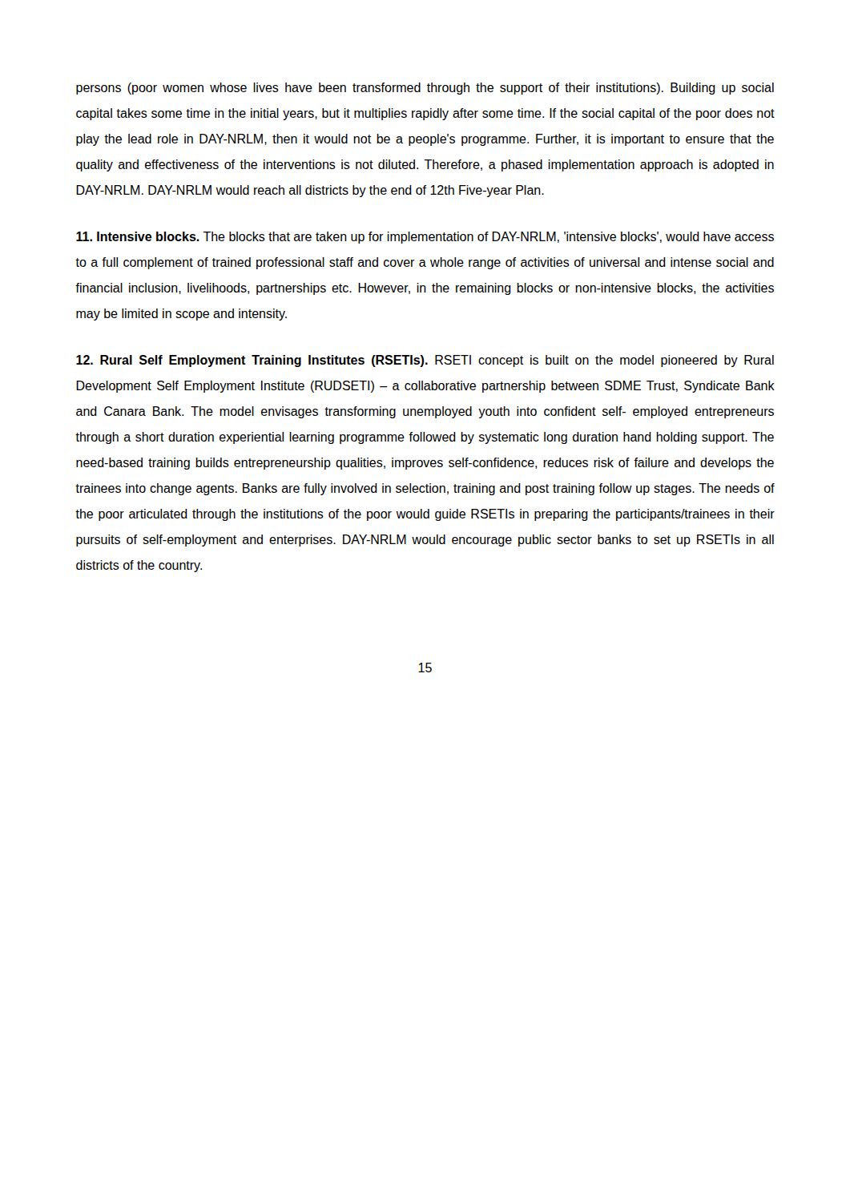persons (poor women whose lives have been transformed through the support of their institutions). Building up social capital takes some time in the initial years, but it multiplies rapidly after some time. If the social capital of the poor does not play the lead role in DAY-NRLM, then it would not be a people's programme. Further, it is important to ensure that the quality and effectiveness of the interventions is not diluted. Therefore, a phased implementation approach is adopted in DAY-NRLM. DAY-NRLM would reach all districts by the end of 12th Five-year Plan.
11. Intensive blocks. The blocks that are taken up for implementation of DAY-NRLM, 'intensive blocks', would have access to a full complement of trained professional staff and cover a whole range of activities of universal and intense social and financial inclusion, livelihoods, partnerships etc. However, in the remaining blocks or non-intensive blocks, the activities may be limited in scope and intensity.
12. Rural Self Employment Training Institutes (RSETIs). RSETI concept is built on the model pioneered by Rural Development Self Employment Institute (RUDSETI) – a collaborative partnership between SDME Trust, Syndicate Bank and Canara Bank. The model envisages transforming unemployed youth into confident self- employed entrepreneurs through a short duration experiential learning programme followed by systematic long duration hand holding support. The need-based training builds entrepreneurship qualities, improves self-confidence, reduces risk of failure and develops the trainees into change agents. Banks are fully involved in selection, training and post training follow up stages. The needs of the poor articulated through the institutions of the poor would guide RSETIs in preparing the participants/trainees in their pursuits of self-employment and enterprises. DAY-NRLM would encourage public sector banks to set up RSETIs in all districts of the country.
15